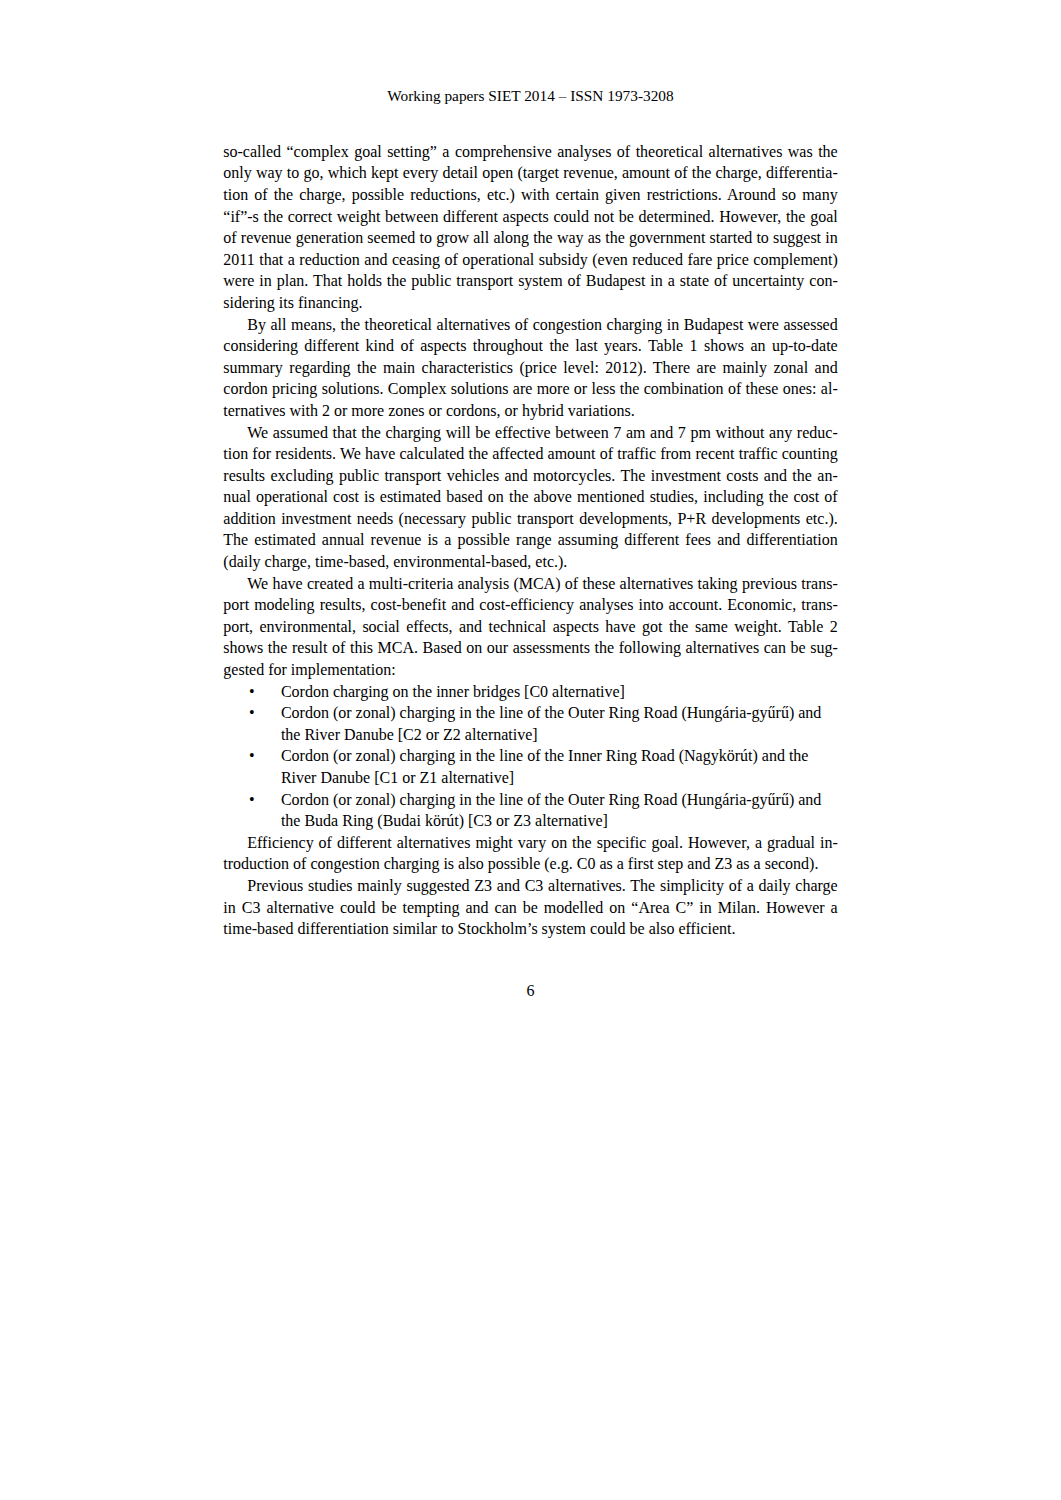Working papers SIET 2014 – ISSN 1973-3208
so-called “complex goal setting” a comprehensive analyses of theoretical alternatives was the only way to go, which kept every detail open (target revenue, amount of the charge, differentiation of the charge, possible reductions, etc.) with certain given restrictions. Around so many “if”-s the correct weight between different aspects could not be determined. However, the goal of revenue generation seemed to grow all along the way as the government started to suggest in 2011 that a reduction and ceasing of operational subsidy (even reduced fare price complement) were in plan. That holds the public transport system of Budapest in a state of uncertainty considering its financing.
By all means, the theoretical alternatives of congestion charging in Budapest were assessed considering different kind of aspects throughout the last years. Table 1 shows an up-to-date summary regarding the main characteristics (price level: 2012). There are mainly zonal and cordon pricing solutions. Complex solutions are more or less the combination of these ones: alternatives with 2 or more zones or cordons, or hybrid variations.
We assumed that the charging will be effective between 7 am and 7 pm without any reduction for residents. We have calculated the affected amount of traffic from recent traffic counting results excluding public transport vehicles and motorcycles. The investment costs and the annual operational cost is estimated based on the above mentioned studies, including the cost of addition investment needs (necessary public transport developments, P+R developments etc.). The estimated annual revenue is a possible range assuming different fees and differentiation (daily charge, time-based, environmental-based, etc.).
We have created a multi-criteria analysis (MCA) of these alternatives taking previous transport modeling results, cost-benefit and cost-efficiency analyses into account. Economic, transport, environmental, social effects, and technical aspects have got the same weight. Table 2 shows the result of this MCA. Based on our assessments the following alternatives can be suggested for implementation:
•Cordon charging on the inner bridges [C0 alternative]
•Cordon (or zonal) charging in the line of the Outer Ring Road (Hungária-gyűrű) and the River Danube [C2 or Z2 alternative]
•Cordon (or zonal) charging in the line of the Inner Ring Road (Nagykörút) and the River Danube [C1 or Z1 alternative]
•Cordon (or zonal) charging in the line of the Outer Ring Road (Hungária-gyűrű) and the Buda Ring (Budai körút) [C3 or Z3 alternative]
Efficiency of different alternatives might vary on the specific goal. However, a gradual introduction of congestion charging is also possible (e.g. C0 as a first step and Z3 as a second).
Previous studies mainly suggested Z3 and C3 alternatives. The simplicity of a daily charge in C3 alternative could be tempting and can be modelled on “Area C” in Milan. However a time-based differentiation similar to Stockholm’s system could be also efficient.
6